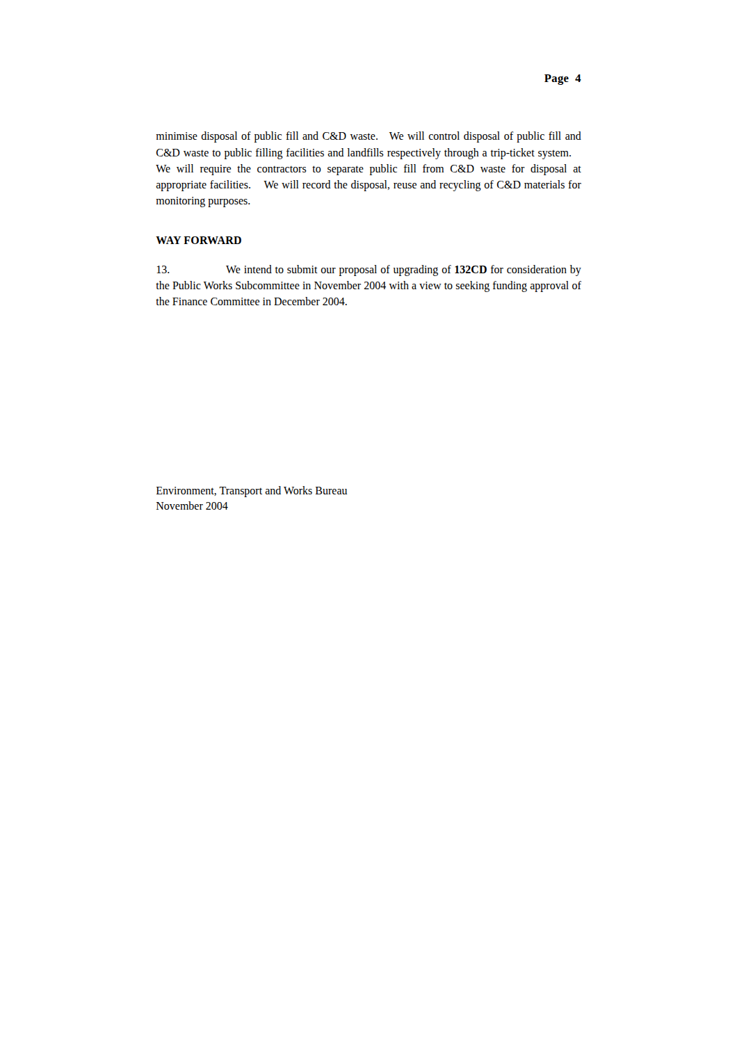Page 4
minimise disposal of public fill and C&D waste. We will control disposal of public fill and C&D waste to public filling facilities and landfills respectively through a trip-ticket system. We will require the contractors to separate public fill from C&D waste for disposal at appropriate facilities. We will record the disposal, reuse and recycling of C&D materials for monitoring purposes.
Way Forward
13. We intend to submit our proposal of upgrading of 132CD for consideration by the Public Works Subcommittee in November 2004 with a view to seeking funding approval of the Finance Committee in December 2004.
Environment, Transport and Works Bureau
November 2004